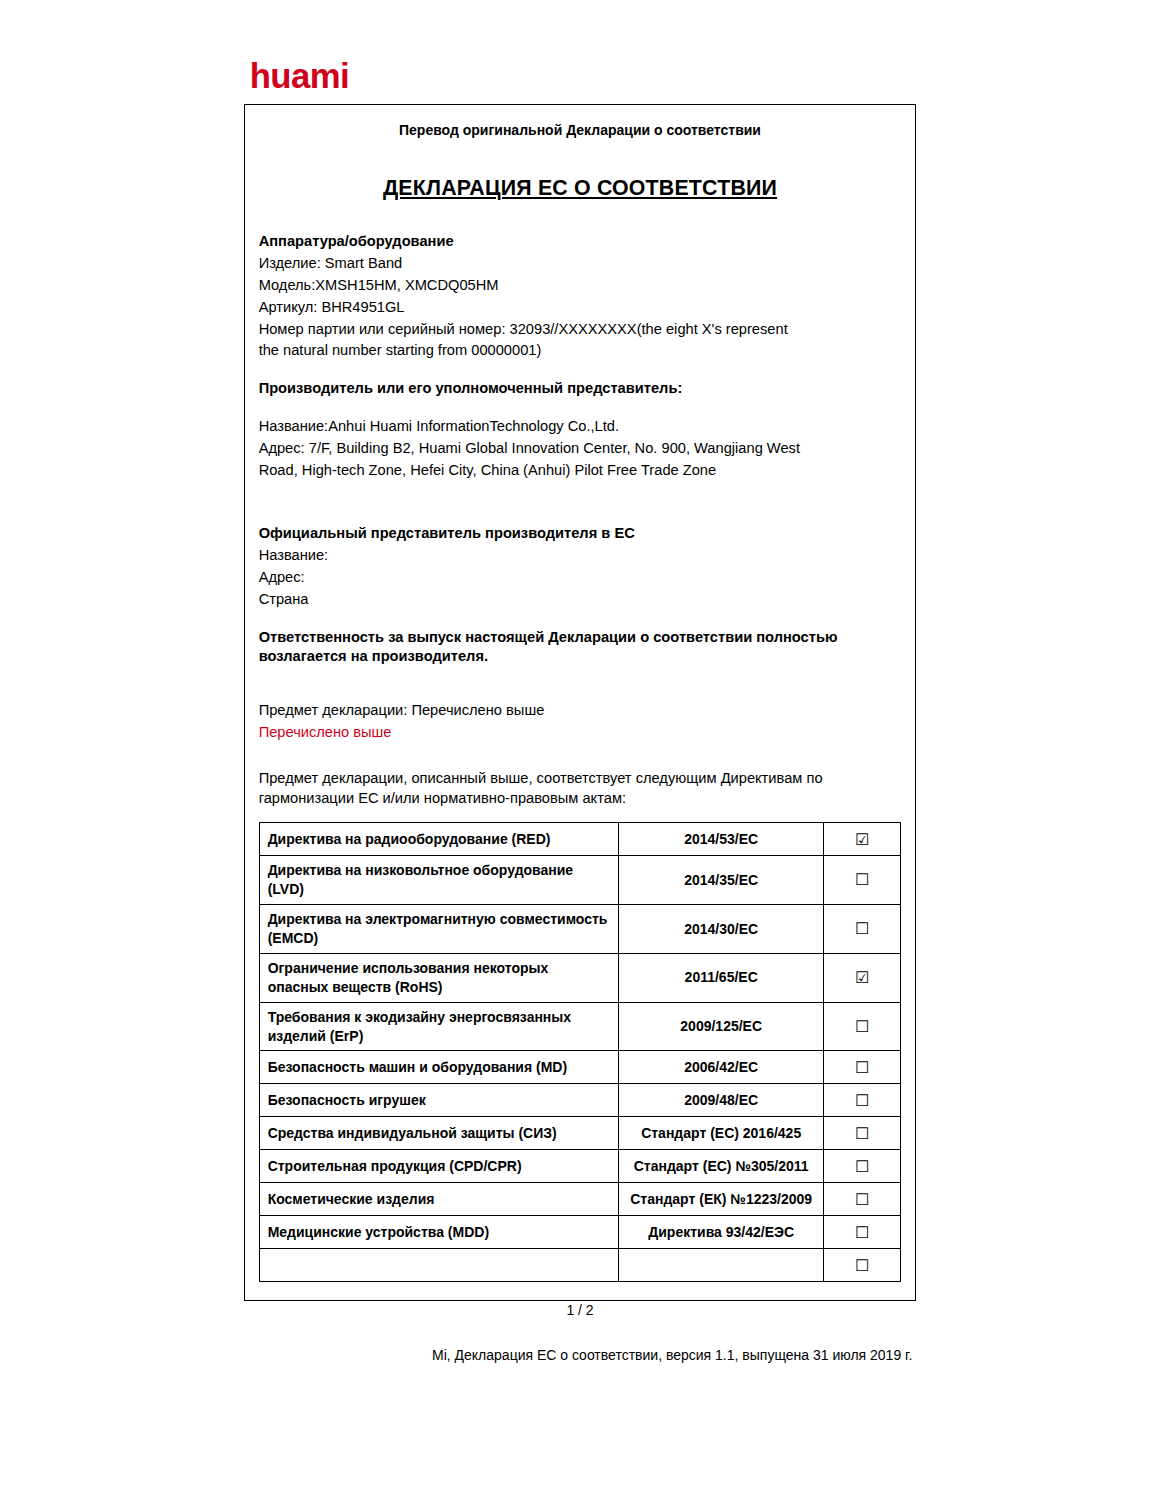huami
Перевод оригинальной Декларации о соответствии
ДЕКЛАРАЦИЯ ЕС О СООТВЕТСТВИИ
Аппаратура/оборудование
Изделие: Smart Band
Модель:XMSH15HM, XMCDQ05HM
Артикул: BHR4951GL
Номер партии или серийный номер: 32093//XXXXXXXX(the eight X's represent
the natural number starting from 00000001)
Производитель или его уполномоченный представитель:
Название:Anhui Huami InformationTechnology Co.,Ltd.
Адрес: 7/F, Building B2, Huami Global Innovation Center, No. 900, Wangjiang West
Road, High-tech Zone, Hefei City, China (Anhui) Pilot Free Trade Zone
Официальный представитель производителя в ЕС
Название:
Адрес:
Страна
Ответственность за выпуск настоящей Декларации о соответствии полностью возлагается на производителя.
Предмет декларации: Перечислено выше
Перечислено выше
Предмет декларации, описанный выше, соответствует следующим Директивам по гармонизации ЕС и/или нормативно-правовым актам:
| Директива на радиооборудование (RED) | 2014/53/EC | ☑ |
| Директива на низковольтное оборудование (LVD) | 2014/35/EC | ☐ |
| Директива на электромагнитную совместимость (EMCD) | 2014/30/EC | ☐ |
| Ограничение использования некоторых опасных веществ (RoHS) | 2011/65/EC | ☑ |
| Требования к экодизайну энергосвязанных изделий (ErP) | 2009/125/EC | ☐ |
| Безопасность машин и оборудования (MD) | 2006/42/EC | ☐ |
| Безопасность игрушек | 2009/48/EC | ☐ |
| Средства индивидуальной защиты (СИЗ) | Стандарт (ЕС) 2016/425 | ☐ |
| Строительная продукция (CPD/CPR) | Стандарт (ЕС) №305/2011 | ☐ |
| Косметические изделия | Стандарт (ЕК) №1223/2009 | ☐ |
| Медицинские устройства (MDD) | Директива 93/42/ЕЭС | ☐ |
| | | ☐ |
1 / 2
Mi, Декларация ЕС о соответствии, версия 1.1, выпущена 31 июля 2019 г.